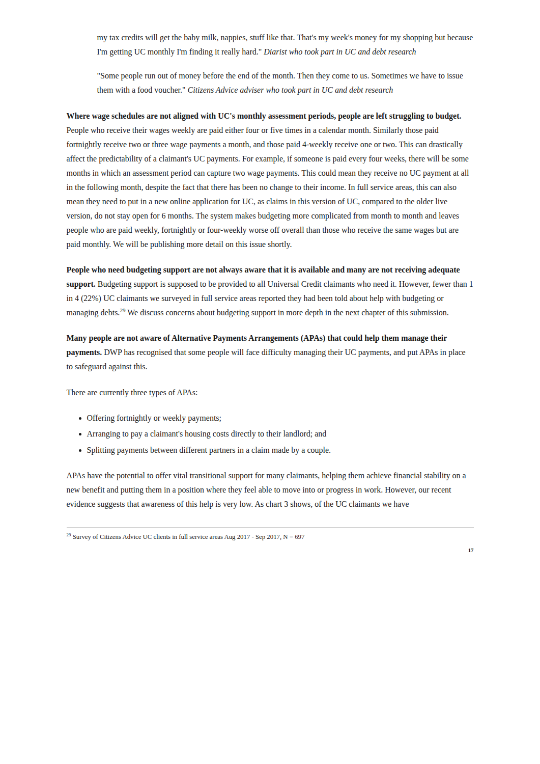my tax credits will get the baby milk, nappies, stuff like that. That's my week's money for my shopping but because I'm getting UC monthly I'm finding it really hard." Diarist who took part in UC and debt research
"Some people run out of money before the end of the month. Then they come to us. Sometimes we have to issue them with a food voucher." Citizens Advice adviser who took part in UC and debt research
Where wage schedules are not aligned with UC's monthly assessment periods, people are left struggling to budget. People who receive their wages weekly are paid either four or five times in a calendar month. Similarly those paid fortnightly receive two or three wage payments a month, and those paid 4-weekly receive one or two. This can drastically affect the predictability of a claimant's UC payments. For example, if someone is paid every four weeks, there will be some months in which an assessment period can capture two wage payments. This could mean they receive no UC payment at all in the following month, despite the fact that there has been no change to their income. In full service areas, this can also mean they need to put in a new online application for UC, as claims in this version of UC, compared to the older live version, do not stay open for 6 months. The system makes budgeting more complicated from month to month and leaves people who are paid weekly, fortnightly or four-weekly worse off overall than those who receive the same wages but are paid monthly. We will be publishing more detail on this issue shortly.
People who need budgeting support are not always aware that it is available and many are not receiving adequate support. Budgeting support is supposed to be provided to all Universal Credit claimants who need it. However, fewer than 1 in 4 (22%) UC claimants we surveyed in full service areas reported they had been told about help with budgeting or managing debts.29 We discuss concerns about budgeting support in more depth in the next chapter of this submission.
Many people are not aware of Alternative Payments Arrangements (APAs) that could help them manage their payments. DWP has recognised that some people will face difficulty managing their UC payments, and put APAs in place to safeguard against this.
There are currently three types of APAs:
Offering fortnightly or weekly payments;
Arranging to pay a claimant's housing costs directly to their landlord; and
Splitting payments between different partners in a claim made by a couple.
APAs have the potential to offer vital transitional support for many claimants, helping them achieve financial stability on a new benefit and putting them in a position where they feel able to move into or progress in work. However, our recent evidence suggests that awareness of this help is very low. As chart 3 shows, of the UC claimants we have
29 Survey of Citizens Advice UC clients in full service areas Aug 2017 - Sep 2017, N = 697
17